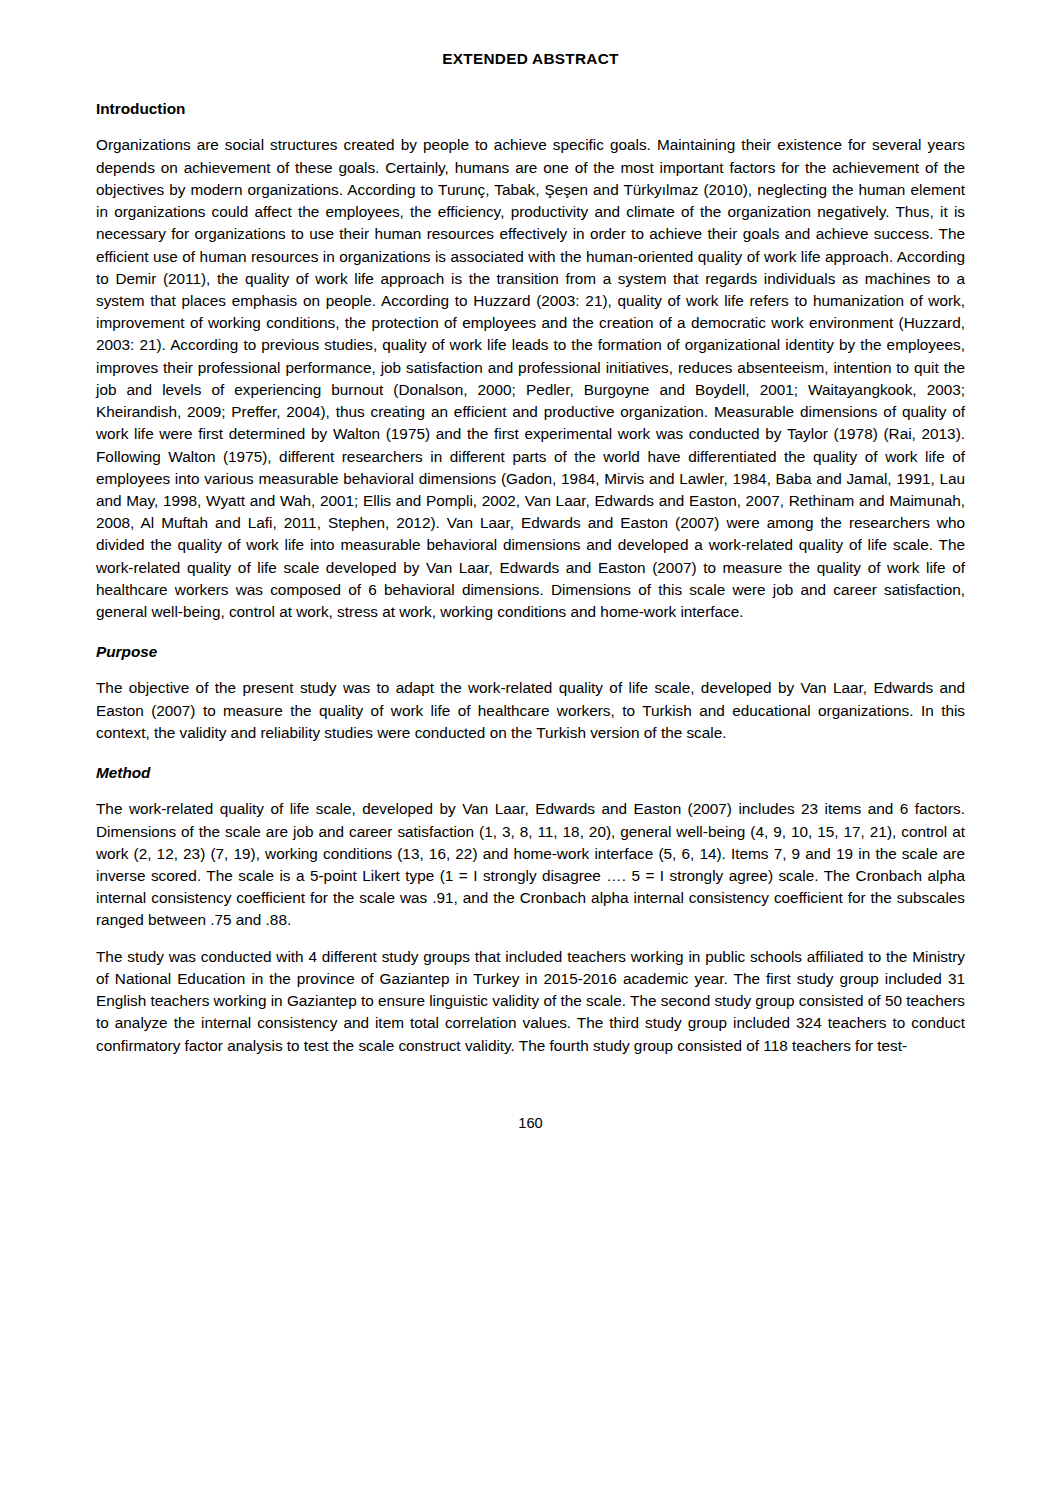EXTENDED ABSTRACT
Introduction
Organizations are social structures created by people to achieve specific goals. Maintaining their existence for several years depends on achievement of these goals. Certainly, humans are one of the most important factors for the achievement of the objectives by modern organizations. According to Turunç, Tabak, Şeşen and Türkyılmaz (2010), neglecting the human element in organizations could affect the employees, the efficiency, productivity and climate of the organization negatively. Thus, it is necessary for organizations to use their human resources effectively in order to achieve their goals and achieve success. The efficient use of human resources in organizations is associated with the human-oriented quality of work life approach. According to Demir (2011), the quality of work life approach is the transition from a system that regards individuals as machines to a system that places emphasis on people. According to Huzzard (2003: 21), quality of work life refers to humanization of work, improvement of working conditions, the protection of employees and the creation of a democratic work environment (Huzzard, 2003: 21). According to previous studies, quality of work life leads to the formation of organizational identity by the employees, improves their professional performance, job satisfaction and professional initiatives, reduces absenteeism, intention to quit the job and levels of experiencing burnout (Donalson, 2000; Pedler, Burgoyne and Boydell, 2001; Waitayangkook, 2003; Kheirandish, 2009; Preffer, 2004), thus creating an efficient and productive organization. Measurable dimensions of quality of work life were first determined by Walton (1975) and the first experimental work was conducted by Taylor (1978) (Rai, 2013). Following Walton (1975), different researchers in different parts of the world have differentiated the quality of work life of employees into various measurable behavioral dimensions (Gadon, 1984, Mirvis and Lawler, 1984, Baba and Jamal, 1991, Lau and May, 1998, Wyatt and Wah, 2001; Ellis and Pompli, 2002, Van Laar, Edwards and Easton, 2007, Rethinam and Maimunah, 2008, Al Muftah and Lafi, 2011, Stephen, 2012). Van Laar, Edwards and Easton (2007) were among the researchers who divided the quality of work life into measurable behavioral dimensions and developed a work-related quality of life scale. The work-related quality of life scale developed by Van Laar, Edwards and Easton (2007) to measure the quality of work life of healthcare workers was composed of 6 behavioral dimensions. Dimensions of this scale were job and career satisfaction, general well-being, control at work, stress at work, working conditions and home-work interface.
Purpose
The objective of the present study was to adapt the work-related quality of life scale, developed by Van Laar, Edwards and Easton (2007) to measure the quality of work life of healthcare workers, to Turkish and educational organizations. In this context, the validity and reliability studies were conducted on the Turkish version of the scale.
Method
The work-related quality of life scale, developed by Van Laar, Edwards and Easton (2007) includes 23 items and 6 factors. Dimensions of the scale are job and career satisfaction (1, 3, 8, 11, 18, 20), general well-being (4, 9, 10, 15, 17, 21), control at work (2, 12, 23) (7, 19), working conditions (13, 16, 22) and home-work interface (5, 6, 14). Items 7, 9 and 19 in the scale are inverse scored. The scale is a 5-point Likert type (1 = I strongly disagree …. 5 = I strongly agree) scale. The Cronbach alpha internal consistency coefficient for the scale was .91, and the Cronbach alpha internal consistency coefficient for the subscales ranged between .75 and .88.
The study was conducted with 4 different study groups that included teachers working in public schools affiliated to the Ministry of National Education in the province of Gaziantep in Turkey in 2015-2016 academic year. The first study group included 31 English teachers working in Gaziantep to ensure linguistic validity of the scale. The second study group consisted of 50 teachers to analyze the internal consistency and item total correlation values. The third study group included 324 teachers to conduct confirmatory factor analysis to test the scale construct validity. The fourth study group consisted of 118 teachers for test-
160